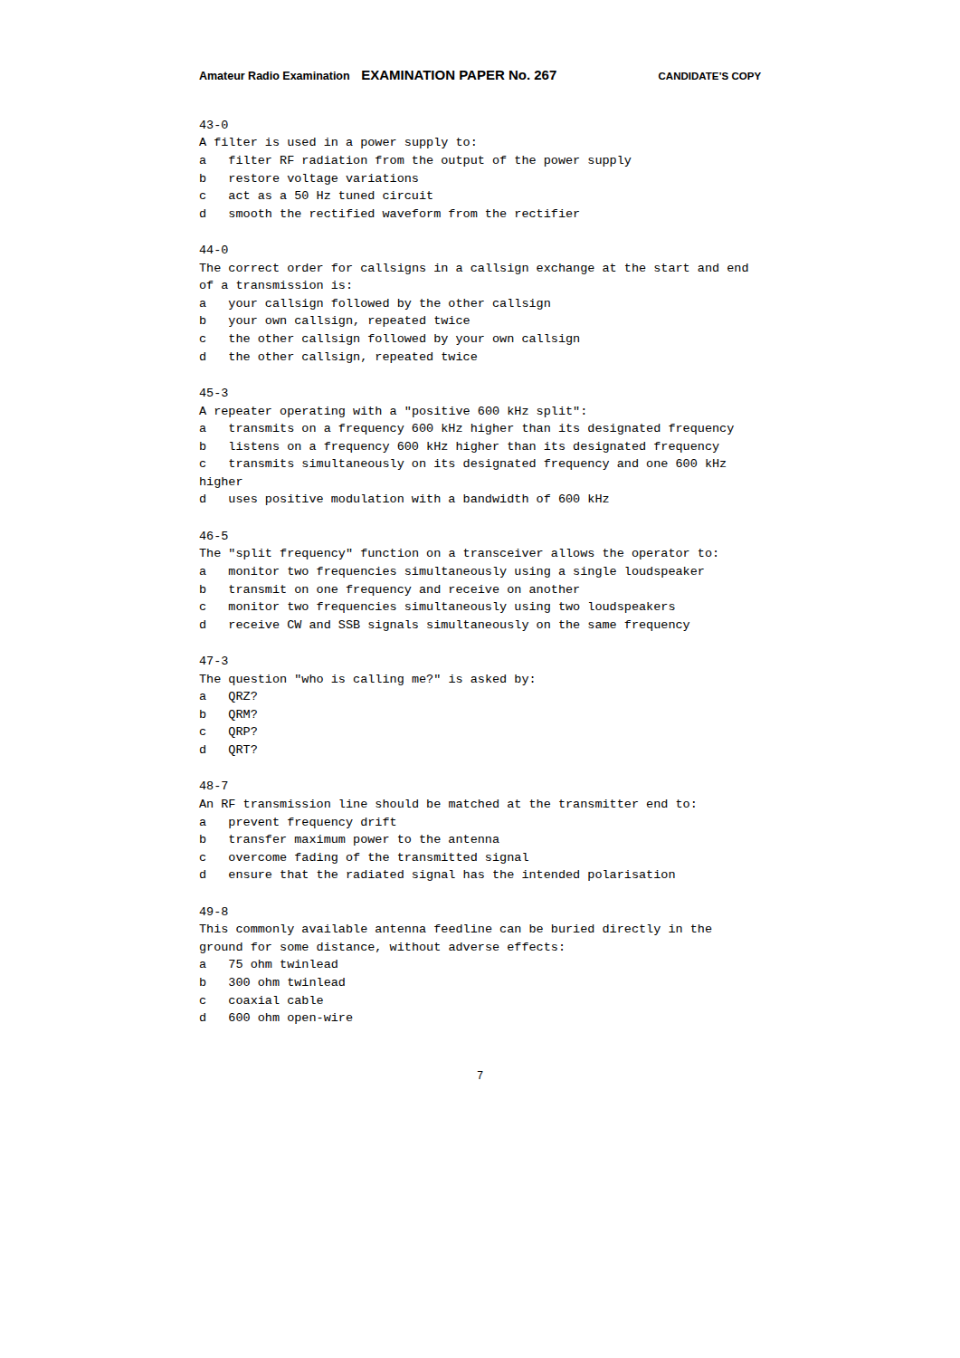Amateur Radio Examination EXAMINATION PAPER No. 267
CANDIDATE’S COPY
43-0
A filter is used in a power supply to:
afilter RF radiation from the output of the power supply
brestore voltage variations
cact as a 50 Hz tuned circuit
dsmooth the rectified waveform from the rectifier
44-0
The correct order for callsigns in a callsign exchange at the start and end of a transmission is:
ayour callsign followed by the other callsign
byour own callsign, repeated twice
cthe other callsign followed by your own callsign
dthe other callsign, repeated twice
45-3
A repeater operating with a "positive 600 kHz split":
atransmits on a frequency 600 kHz higher than its designated frequency
blistens on a frequency 600 kHz higher than its designated frequency
ctransmits simultaneously on its designated frequency and one 600 kHzhigher
duses positive modulation with a bandwidth of 600 kHz
46-5
The "split frequency" function on a transceiver allows the operator to:
amonitor two frequencies simultaneously using a single loudspeaker
btransmit on one frequency and receive on another
cmonitor two frequencies simultaneously using two loudspeakers
dreceive CW and SSB signals simultaneously on the same frequency
47-3
The question "who is calling me?" is asked by:
a QRZ?
b QRM?
c QRP?
d QRT?
48-7
An RF transmission line should be matched at the transmitter end to:
aprevent frequency drift
btransfer maximum power to the antenna
covercome fading of the transmitted signal
densure that the radiated signal has the intended polarisation
49-8
This commonly available antenna feedline can be buried directly in the ground for some distance, without adverse effects:
a75 ohm twinlead
b300 ohm twinlead
ccoaxial cable
d600 ohm open-wire
7